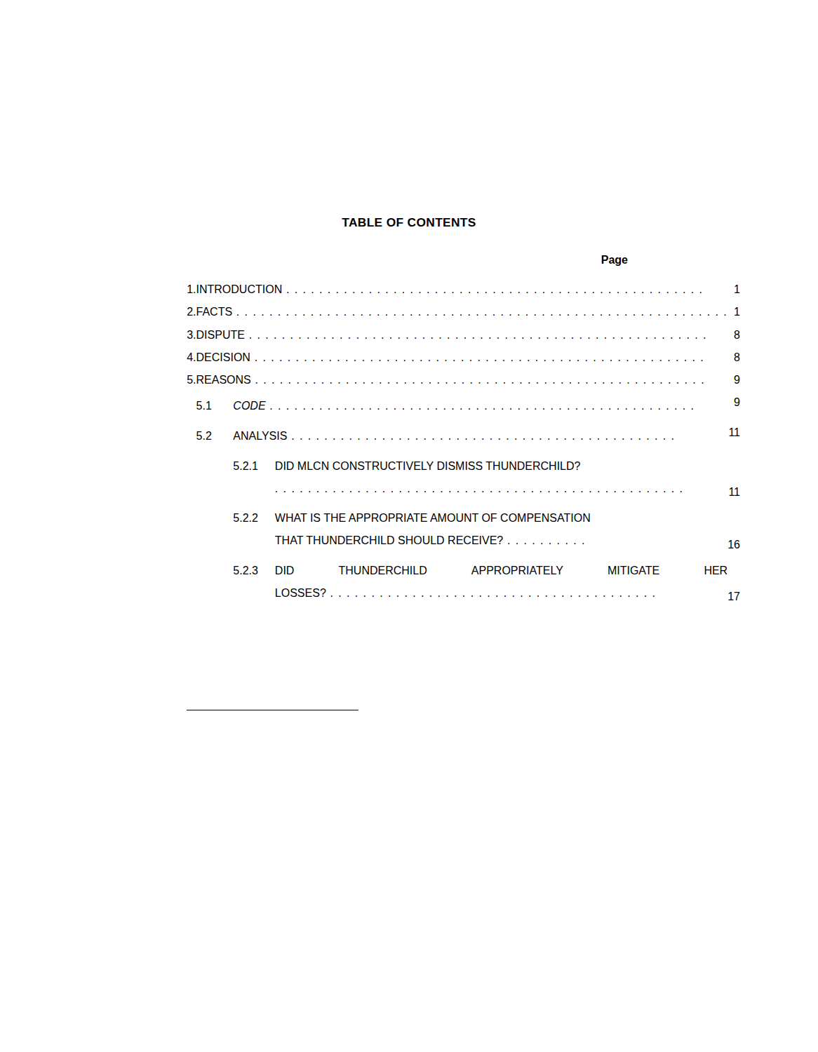TABLE OF CONTENTS
Page
| 1. | INTRODUCTION . . . . . . . . . . . . . . . . . . . . . . . . . . . . . . . . . . . . . . . . . . . . . . . . . . . | 1 |
| 2. | FACTS . . . . . . . . . . . . . . . . . . . . . . . . . . . . . . . . . . . . . . . . . . . . . . . . . . . . . . . . . . . . | 1 |
| 3. | DISPUTE . . . . . . . . . . . . . . . . . . . . . . . . . . . . . . . . . . . . . . . . . . . . . . . . . . . . . . . . | 8 |
| 4. | DECISION . . . . . . . . . . . . . . . . . . . . . . . . . . . . . . . . . . . . . . . . . . . . . . . . . . . . . . . | 8 |
| 5. | REASONS . . . . . . . . . . . . . . . . . . . . . . . . . . . . . . . . . . . . . . . . . . . . . . . . . . . . . . . | 9 |
| | / 5.1 / CODE . . . . . . . . . . . . . . . . . . . . . . . . . . . . . . . . . . . . . . . . . . . . . . . . . . . . / | 9 |
| | / 5.2 / ANALYSIS . . . . . . . . . . . . . . . . . . . . . . . . . . . . . . . . . . . . . . . . . . . . . . . / | 11 |
| | / / 5.2.1 / DID MLCN CONSTRUCTIVELY DISMISS THUNDERCHILD? / / / / . . . . . . . . . . . . . . . . . . . . . . . . . . . . . . . . . . . . . . . . . . . . . . . . . . / | 11 |
| | / / 5.2.2 / WHAT IS THE APPROPRIATE AMOUNT OF COMPENSATION / / / / THAT THUNDERCHILD SHOULD RECEIVE? . . . . . . . . . . / | 16 |
| | / / 5.2.3 / DID THUNDERCHILD APPROPRIATELY MITIGATE HER / / / / LOSSES? . . . . . . . . . . . . . . . . . . . . . . . . . . . . . . . . . . . . . . . . / | 17 |